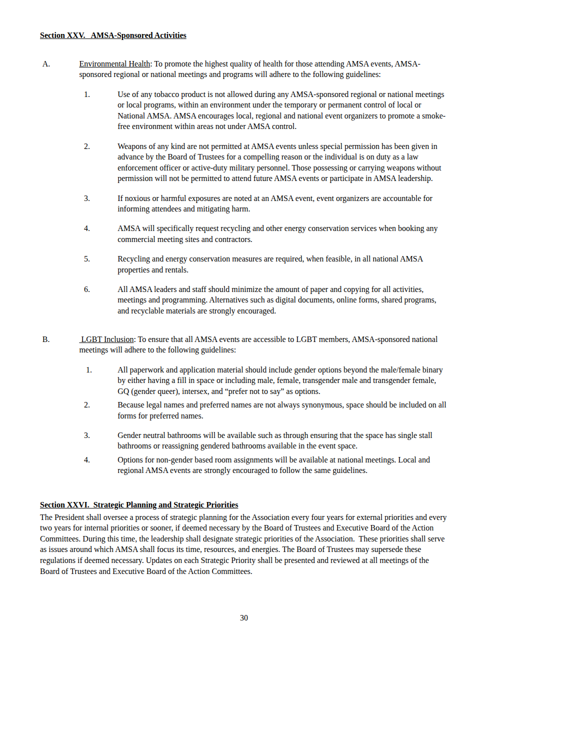Section XXV. AMSA-Sponsored Activities
A.
Environmental Health: To promote the highest quality of health for those attending AMSA events, AMSA-sponsored regional or national meetings and programs will adhere to the following guidelines:
1. Use of any tobacco product is not allowed during any AMSA-sponsored regional or national meetings or local programs, within an environment under the temporary or permanent control of local or National AMSA. AMSA encourages local, regional and national event organizers to promote a smoke-free environment within areas not under AMSA control.
2. Weapons of any kind are not permitted at AMSA events unless special permission has been given in advance by the Board of Trustees for a compelling reason or the individual is on duty as a law enforcement officer or active-duty military personnel. Those possessing or carrying weapons without permission will not be permitted to attend future AMSA events or participate in AMSA leadership.
3. If noxious or harmful exposures are noted at an AMSA event, event organizers are accountable for informing attendees and mitigating harm.
4. AMSA will specifically request recycling and other energy conservation services when booking any commercial meeting sites and contractors.
5. Recycling and energy conservation measures are required, when feasible, in all national AMSA properties and rentals.
6. All AMSA leaders and staff should minimize the amount of paper and copying for all activities, meetings and programming. Alternatives such as digital documents, online forms, shared programs, and recyclable materials are strongly encouraged.
B.
LGBT Inclusion: To ensure that all AMSA events are accessible to LGBT members, AMSA-sponsored national meetings will adhere to the following guidelines:
1. All paperwork and application material should include gender options beyond the male/female binary by either having a fill in space or including male, female, transgender male and transgender female, GQ (gender queer), intersex, and “prefer not to say” as options.
2. Because legal names and preferred names are not always synonymous, space should be included on all forms for preferred names.
3. Gender neutral bathrooms will be available such as through ensuring that the space has single stall bathrooms or reassigning gendered bathrooms available in the event space.
4. Options for non-gender based room assignments will be available at national meetings. Local and regional AMSA events are strongly encouraged to follow the same guidelines.
Section XXVI. Strategic Planning and Strategic Priorities
The President shall oversee a process of strategic planning for the Association every four years for external priorities and every two years for internal priorities or sooner, if deemed necessary by the Board of Trustees and Executive Board of the Action Committees. During this time, the leadership shall designate strategic priorities of the Association. These priorities shall serve as issues around which AMSA shall focus its time, resources, and energies. The Board of Trustees may supersede these regulations if deemed necessary. Updates on each Strategic Priority shall be presented and reviewed at all meetings of the Board of Trustees and Executive Board of the Action Committees.
30